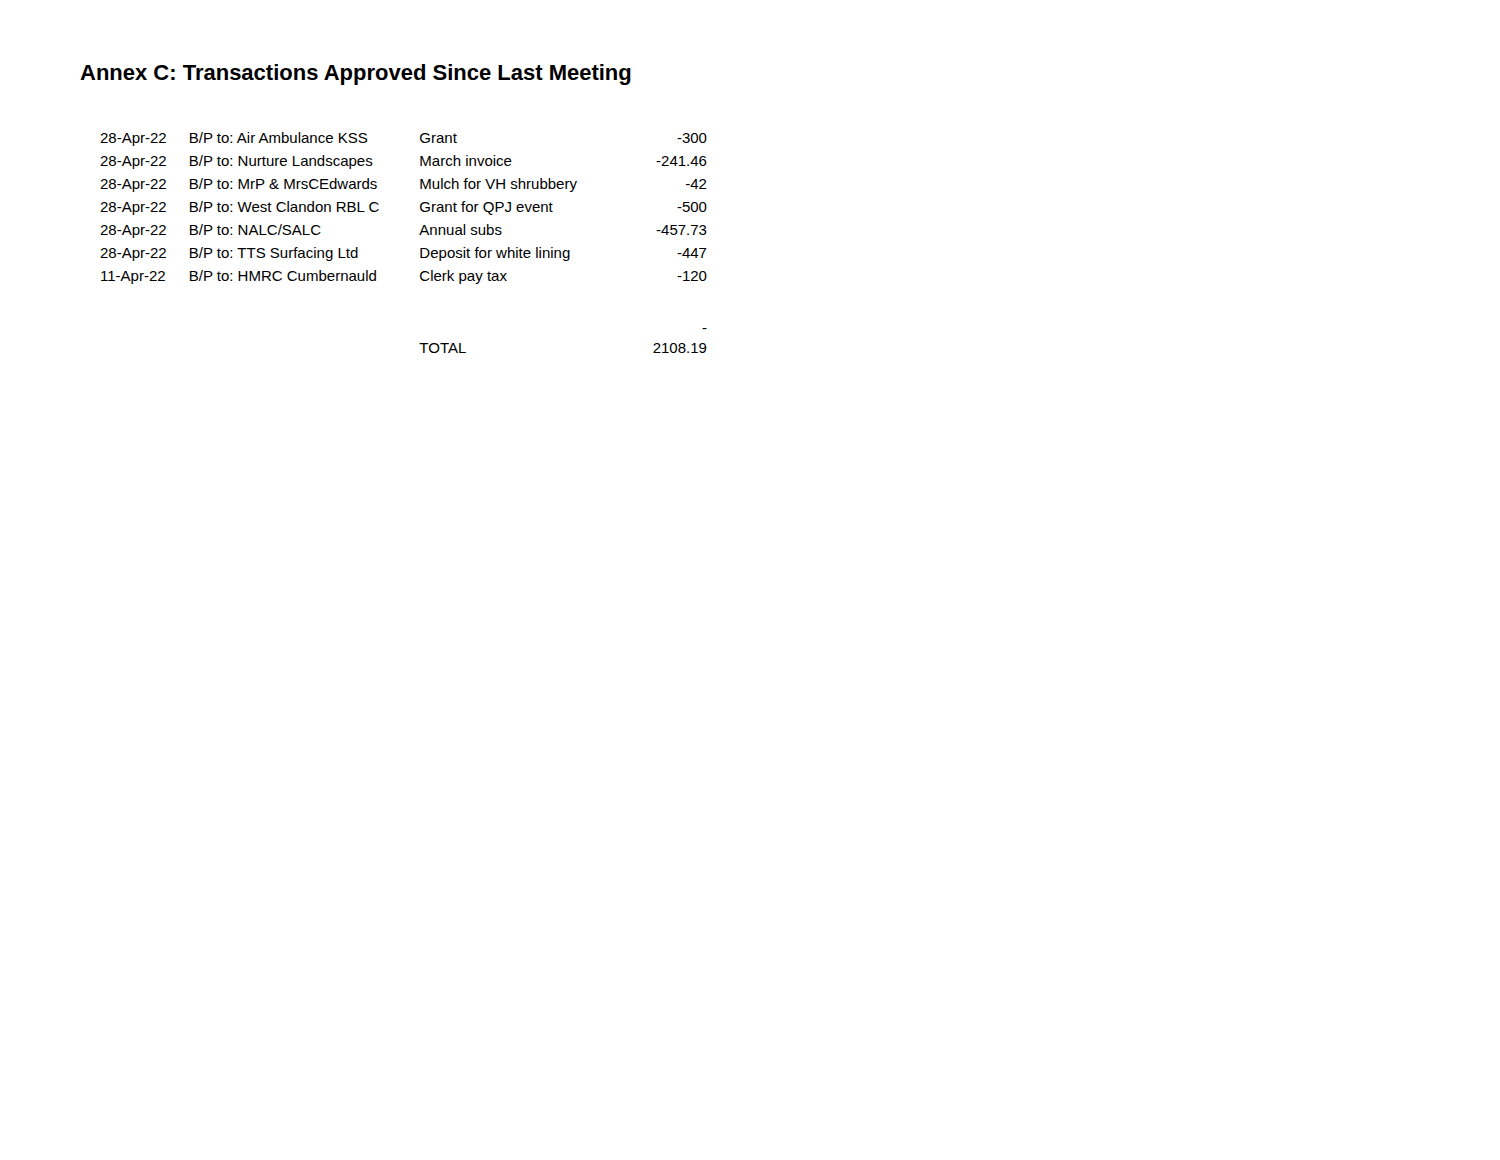Annex C: Transactions Approved Since Last Meeting
| 28-Apr-22 | B/P to: Air Ambulance KSS | Grant | -300 |
| 28-Apr-22 | B/P to: Nurture Landscapes | March invoice | -241.46 |
| 28-Apr-22 | B/P to: MrP & MrsCEdwards | Mulch for VH shrubbery | -42 |
| 28-Apr-22 | B/P to: West Clandon RBL C | Grant for QPJ event | -500 |
| 28-Apr-22 | B/P to: NALC/SALC | Annual subs | -457.73 |
| 28-Apr-22 | B/P to: TTS Surfacing Ltd | Deposit for white lining | -447 |
| 11-Apr-22 | B/P to: HMRC Cumbernauld | Clerk pay tax | -120 |
| | | | - |
| | | TOTAL | 2108.19 |